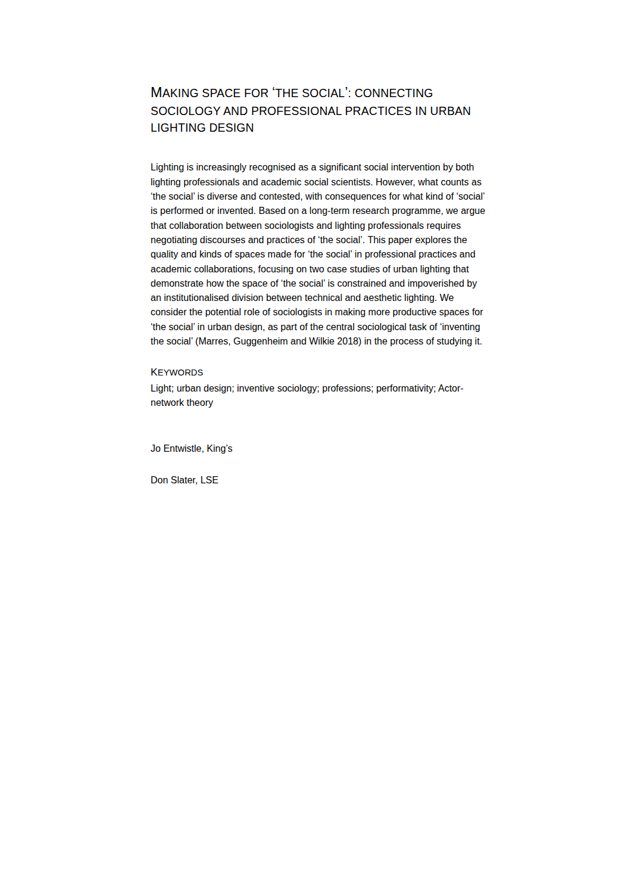MAKING SPACE FOR ‘THE SOCIAL’: CONNECTING SOCIOLOGY AND PROFESSIONAL PRACTICES IN URBAN LIGHTING DESIGN
Lighting is increasingly recognised as a significant social intervention by both lighting professionals and academic social scientists. However, what counts as ‘the social’ is diverse and contested, with consequences for what kind of ‘social’ is performed or invented. Based on a long-term research programme, we argue that collaboration between sociologists and lighting professionals requires negotiating discourses and practices of ‘the social’. This paper explores the quality and kinds of spaces made for ‘the social’ in professional practices and academic collaborations, focusing on two case studies of urban lighting that demonstrate how the space of ‘the social’ is constrained and impoverished by an institutionalised division between technical and aesthetic lighting. We consider the potential role of sociologists in making more productive spaces for ‘the social’ in urban design, as part of the central sociological task of ‘inventing the social’ (Marres, Guggenheim and Wilkie 2018) in the process of studying it.
KEYWORDS
Light; urban design; inventive sociology; professions; performativity; Actor-network theory
Jo Entwistle, King’s
Don Slater, LSE